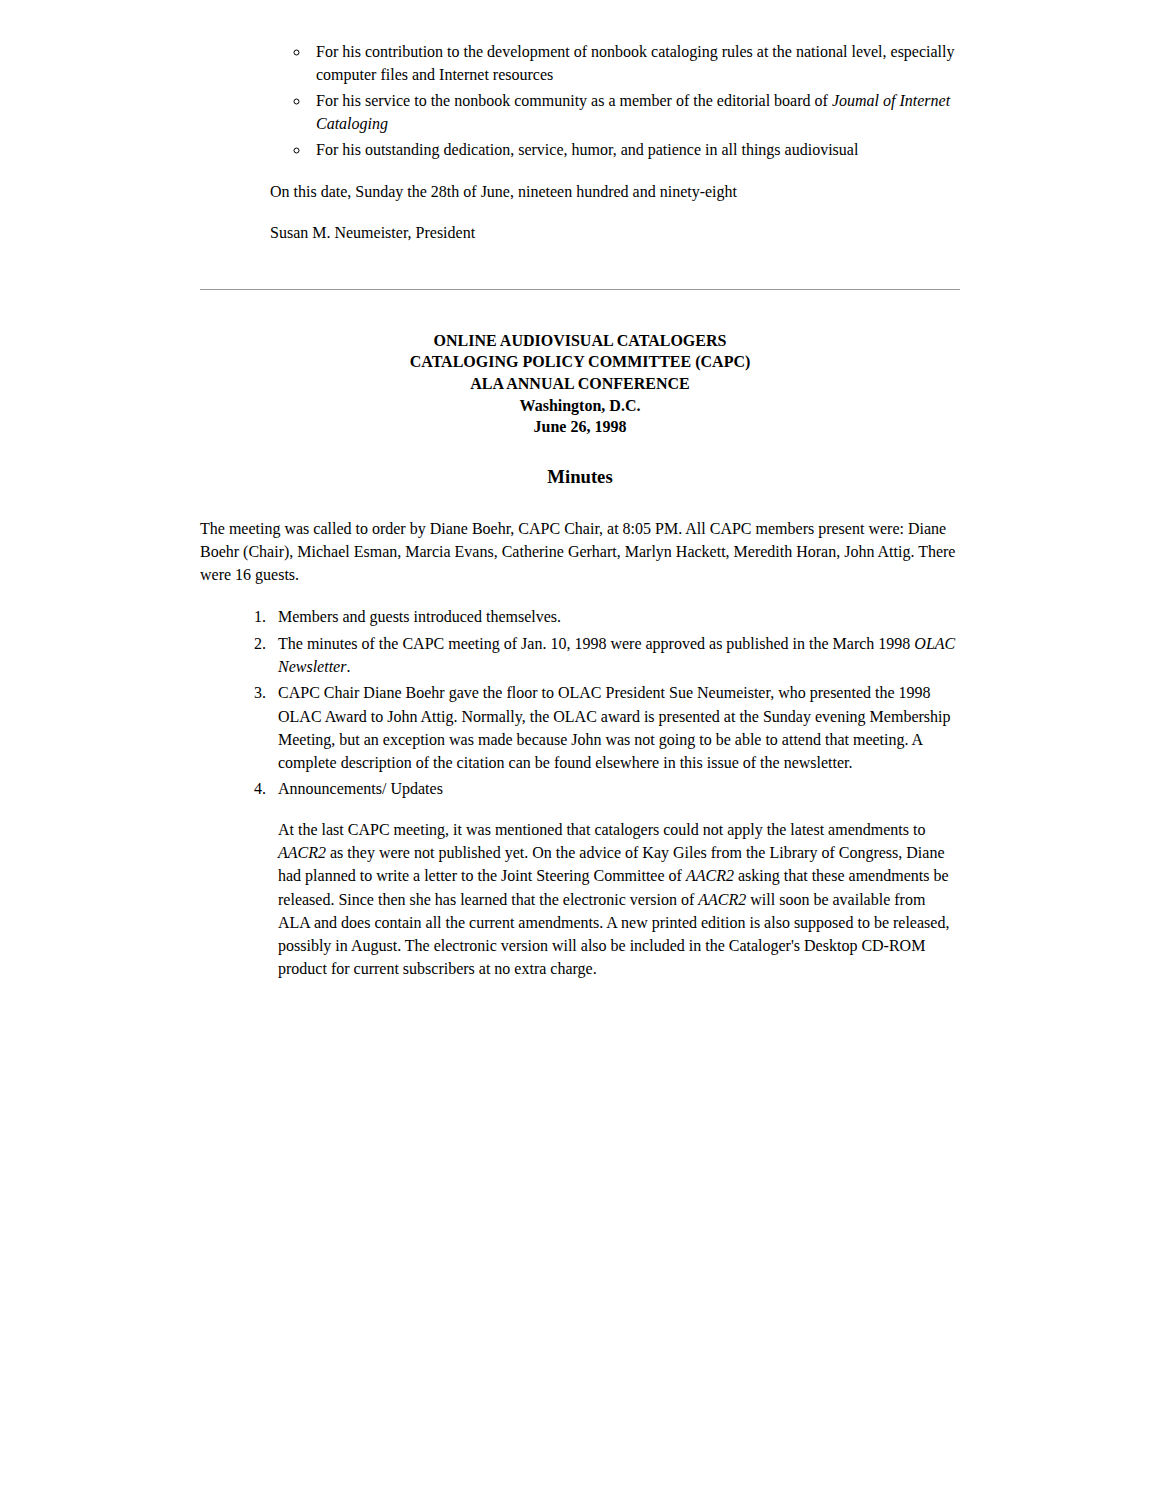For his contribution to the development of nonbook cataloging rules at the national level, especially computer files and Internet resources
For his service to the nonbook community as a member of the editorial board of Joumal of Internet Cataloging
For his outstanding dedication, service, humor, and patience in all things audiovisual
On this date, Sunday the 28th of June, nineteen hundred and ninety-eight
Susan M. Neumeister, President
ONLINE AUDIOVISUAL CATALOGERS
CATALOGING POLICY COMMITTEE (CAPC)
ALA ANNUAL CONFERENCE
Washington, D.C.
June 26, 1998
Minutes
The meeting was called to order by Diane Boehr, CAPC Chair, at 8:05 PM. All CAPC members present were: Diane Boehr (Chair), Michael Esman, Marcia Evans, Catherine Gerhart, Marlyn Hackett, Meredith Horan, John Attig. There were 16 guests.
Members and guests introduced themselves.
The minutes of the CAPC meeting of Jan. 10, 1998 were approved as published in the March 1998 OLAC Newsletter.
CAPC Chair Diane Boehr gave the floor to OLAC President Sue Neumeister, who presented the 1998 OLAC Award to John Attig. Normally, the OLAC award is presented at the Sunday evening Membership Meeting, but an exception was made because John was not going to be able to attend that meeting. A complete description of the citation can be found elsewhere in this issue of the newsletter.
Announcements/ Updates
At the last CAPC meeting, it was mentioned that catalogers could not apply the latest amendments to AACR2 as they were not published yet. On the advice of Kay Giles from the Library of Congress, Diane had planned to write a letter to the Joint Steering Committee of AACR2 asking that these amendments be released. Since then she has learned that the electronic version of AACR2 will soon be available from ALA and does contain all the current amendments. A new printed edition is also supposed to be released, possibly in August. The electronic version will also be included in the Cataloger's Desktop CD-ROM product for current subscribers at no extra charge.